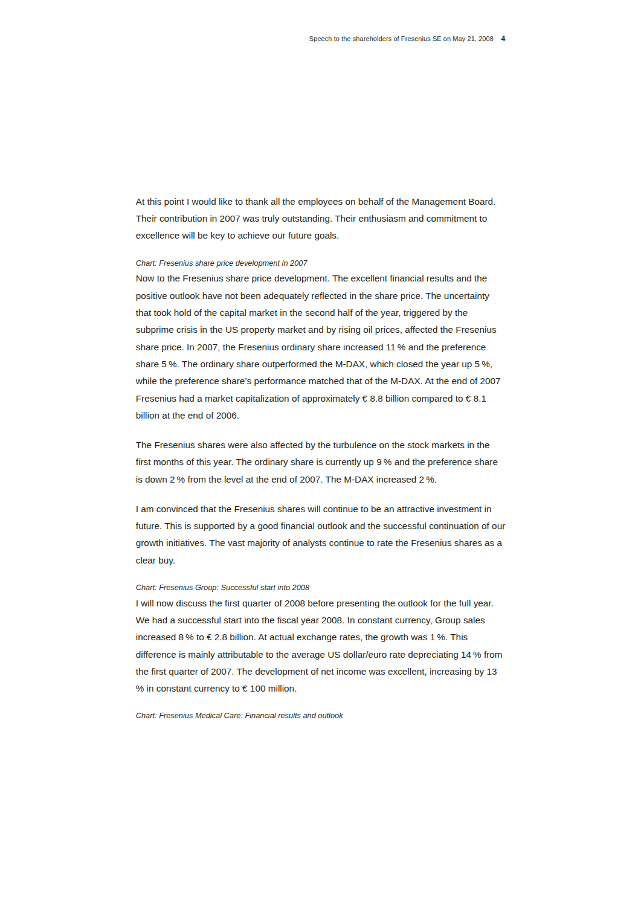Speech to the shareholders of Fresenius SE on May 21, 20084
At this point I would like to thank all the employees on behalf of the Management Board. Their contribution in 2007 was truly outstanding. Their enthusiasm and commitment to excellence will be key to achieve our future goals.
Chart: Fresenius share price development in 2007
Now to the Fresenius share price development. The excellent financial results and the positive outlook have not been adequately reflected in the share price. The uncertainty that took hold of the capital market in the second half of the year, triggered by the subprime crisis in the US property market and by rising oil prices, affected the Fresenius share price. In 2007, the Fresenius ordinary share increased 11 % and the preference share 5 %. The ordinary share outperformed the M-DAX, which closed the year up 5 %, while the preference share’s performance matched that of the M-DAX. At the end of 2007 Fresenius had a market capitalization of approximately € 8.8 billion compared to € 8.1 billion at the end of 2006.
The Fresenius shares were also affected by the turbulence on the stock markets in the first months of this year. The ordinary share is currently up 9 % and the preference share is down 2 % from the level at the end of 2007. The M-DAX increased 2 %.
I am convinced that the Fresenius shares will continue to be an attractive investment in future. This is supported by a good financial outlook and the successful continuation of our growth initiatives. The vast majority of analysts continue to rate the Fresenius shares as a clear buy.
Chart: Fresenius Group: Successful start into 2008
I will now discuss the first quarter of 2008 before presenting the outlook for the full year. We had a successful start into the fiscal year 2008. In constant currency, Group sales increased 8 % to € 2.8 billion. At actual exchange rates, the growth was 1 %. This difference is mainly attributable to the average US dollar/euro rate depreciating 14 % from the first quarter of 2007. The development of net income was excellent, increasing by 13 % in constant currency to € 100 million.
Chart: Fresenius Medical Care: Financial results and outlook